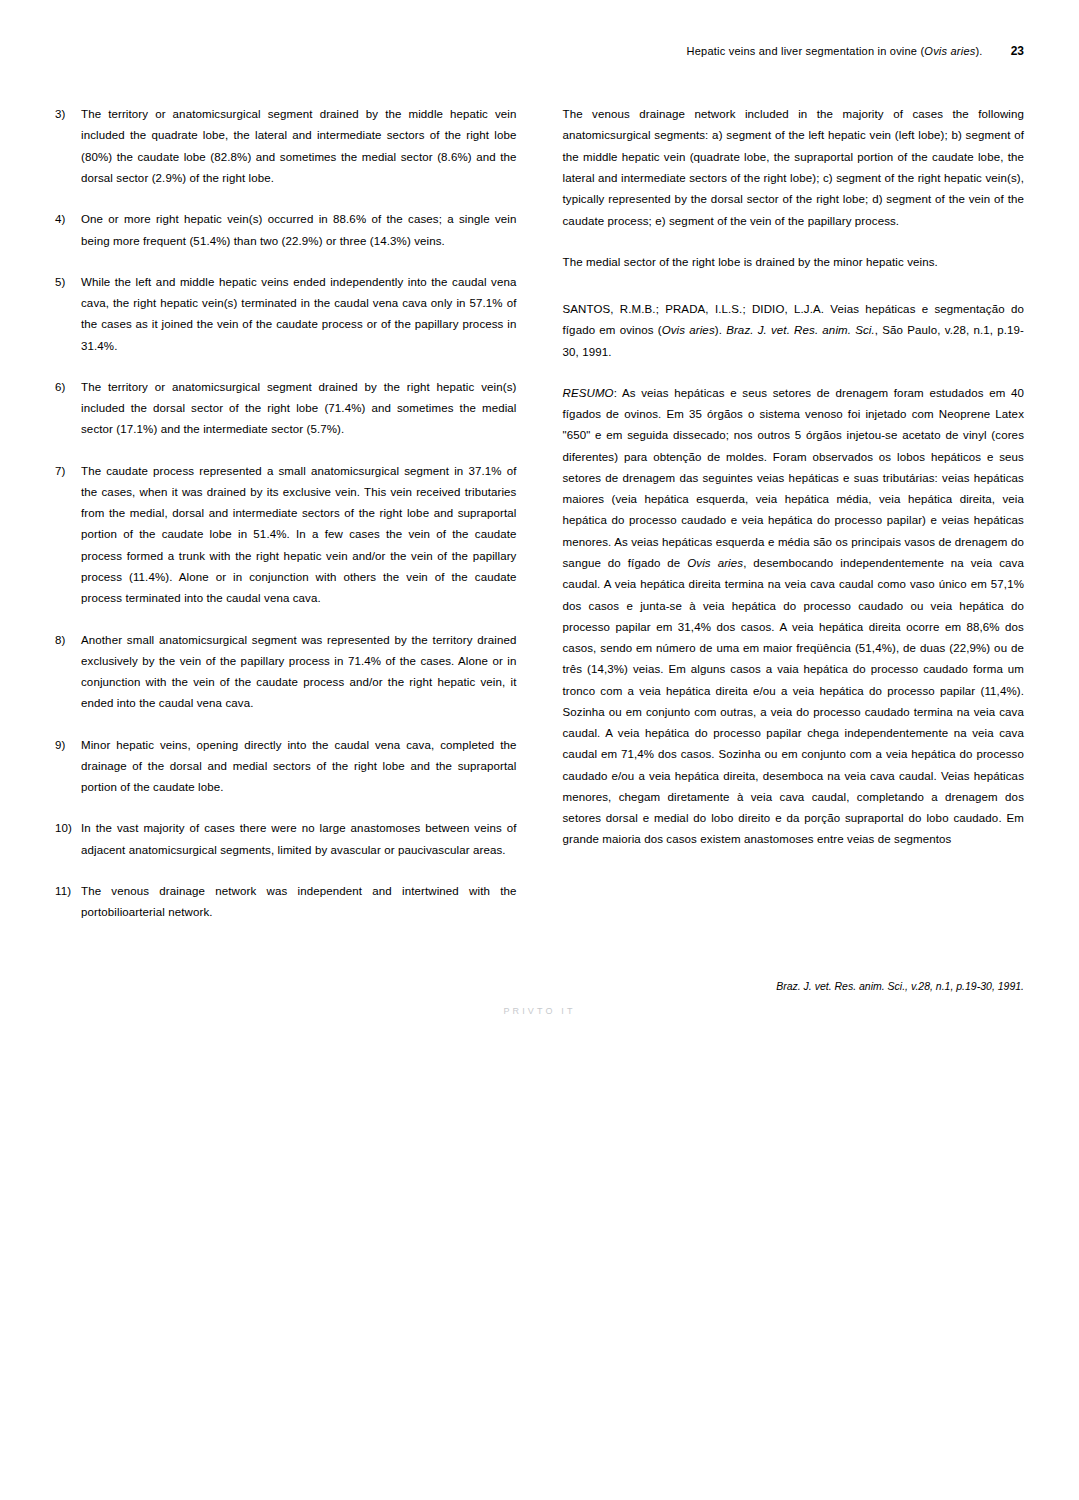Hepatic veins and liver segmentation in ovine (Ovis aries).
23
3) The territory or anatomicsurgical segment drained by the middle hepatic vein included the quadrate lobe, the lateral and intermediate sectors of the right lobe (80%) the caudate lobe (82.8%) and sometimes the medial sector (8.6%) and the dorsal sector (2.9%) of the right lobe.
4) One or more right hepatic vein(s) occurred in 88.6% of the cases; a single vein being more frequent (51.4%) than two (22.9%) or three (14.3%) veins.
5) While the left and middle hepatic veins ended independently into the caudal vena cava, the right hepatic vein(s) terminated in the caudal vena cava only in 57.1% of the cases as it joined the vein of the caudate process or of the papillary process in 31.4%.
6) The territory or anatomicsurgical segment drained by the right hepatic vein(s) included the dorsal sector of the right lobe (71.4%) and sometimes the medial sector (17.1%) and the intermediate sector (5.7%).
7) The caudate process represented a small anatomicsurgical segment in 37.1% of the cases, when it was drained by its exclusive vein. This vein received tributaries from the medial, dorsal and intermediate sectors of the right lobe and supraportal portion of the caudate lobe in 51.4%. In a few cases the vein of the caudate process formed a trunk with the right hepatic vein and/or the vein of the papillary process (11.4%). Alone or in conjunction with others the vein of the caudate process terminated into the caudal vena cava.
8) Another small anatomicsurgical segment was represented by the territory drained exclusively by the vein of the papillary process in 71.4% of the cases. Alone or in conjunction with the vein of the caudate process and/or the right hepatic vein, it ended into the caudal vena cava.
9) Minor hepatic veins, opening directly into the caudal vena cava, completed the drainage of the dorsal and medial sectors of the right lobe and the supraportal portion of the caudate lobe.
10) In the vast majority of cases there were no large anastomoses between veins of adjacent anatomicsurgical segments, limited by avascular or paucivascular areas.
11) The venous drainage network was independent and intertwined with the portobilioarterial network.
The venous drainage network included in the majority of cases the following anatomicsurgical segments: a) segment of the left hepatic vein (left lobe); b) segment of the middle hepatic vein (quadrate lobe, the supraportal portion of the caudate lobe, the lateral and intermediate sectors of the right lobe); c) segment of the right hepatic vein(s), typically represented by the dorsal sector of the right lobe; d) segment of the vein of the caudate process; e) segment of the vein of the papillary process.
The medial sector of the right lobe is drained by the minor hepatic veins.
SANTOS, R.M.B.; PRADA, I.L.S.; DIDIO, L.J.A. Veias hepáticas e segmentação do fígado em ovinos (Ovis aries). Braz. J. vet. Res. anim. Sci., São Paulo, v.28, n.1, p.19-30, 1991.
RESUMO: As veias hepáticas e seus setores de drenagem foram estudados em 40 fígados de ovinos. Em 35 órgãos o sistema venoso foi injetado com Neoprene Latex "650" e em seguida dissecado; nos outros 5 órgãos injetou-se acetato de vinyl (cores diferentes) para obtenção de moldes. Foram observados os lobos hepáticos e seus setores de drenagem das seguintes veias hepáticas e suas tributárias: veias hepáticas maiores (veia hepática esquerda, veia hepática média, veia hepática direita, veia hepática do processo caudado e veia hepática do processo papilar) e veias hepáticas menores. As veias hepáticas esquerda e média são os principais vasos de drenagem do sangue do fígado de Ovis aries, desembocando independentemente na veia cava caudal. A veia hepática direita termina na veia cava caudal como vaso único em 57,1% dos casos e junta-se à veia hepática do processo caudado ou veia hepática do processo papilar em 31,4% dos casos. A veia hepática direita ocorre em 88,6% dos casos, sendo em número de uma em maior freqüência (51,4%), de duas (22,9%) ou de três (14,3%) veias. Em alguns casos a vaia hepática do processo caudado forma um tronco com a veia hepática direita e/ou a veia hepática do processo papilar (11,4%). Sozinha ou em conjunto com outras, a veia do processo caudado termina na veia cava caudal. A veia hepática do processo papilar chega independentemente na veia cava caudal em 71,4% dos casos. Sozinha ou em conjunto com a veia hepática do processo caudado e/ou a veia hepática direita, desemboca na veia cava caudal. Veias hepáticas menores, chegam diretamente à veia cava caudal, completando a drenagem dos setores dorsal e medial do lobo direito e da porção supraportal do lobo caudado. Em grande maioria dos casos existem anastomoses entre veias de segmentos
Braz. J. vet. Res. anim. Sci., v.28, n.1, p.19-30, 1991.
PRIVTO IT